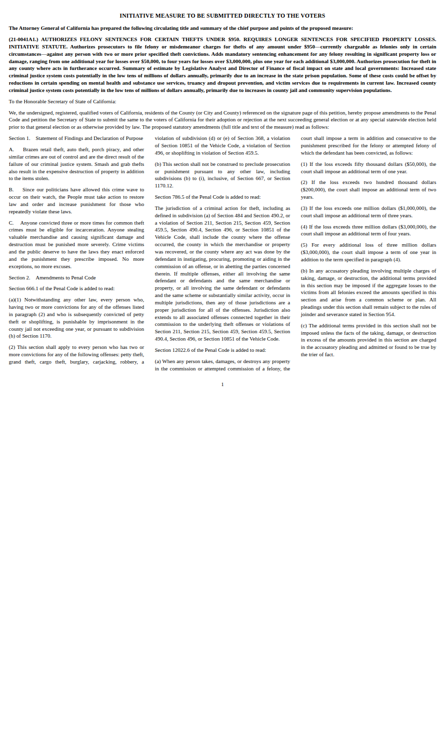INITIATIVE MEASURE TO BE SUBMITTED DIRECTLY TO THE VOTERS
The Attorney General of California has prepared the following circulating title and summary of the chief purpose and points of the proposed measure:
(21-0041A1.) AUTHORIZES FELONY SENTENCES FOR CERTAIN THEFTS UNDER $950. REQUIRES LONGER SENTENCES FOR SPECIFIED PROPERTY LOSSES. INITIATIVE STATUTE. Authorizes prosecutors to file felony or misdemeanor charges for thefts of any amount under $950—currently chargeable as felonies only in certain circumstances—against any person with two or more prior specified theft convictions. Adds mandatory sentencing enhancement for any felony resulting in significant property loss or damage, ranging from one additional year for losses over $50,000, to four years for losses over $3,000,000, plus one year for each additional $3,000,000. Authorizes prosecution for theft in any county where acts in furtherance occurred. Summary of estimate by Legislative Analyst and Director of Finance of fiscal impact on state and local governments: Increased state criminal justice system costs potentially in the low tens of millions of dollars annually, primarily due to an increase in the state prison population. Some of these costs could be offset by reductions in certain spending on mental health and substance use services, truancy and dropout prevention, and victim services due to requirements in current law. Increased county criminal justice system costs potentially in the low tens of millions of dollars annually, primarily due to increases in county jail and community supervision populations.
To the Honorable Secretary of State of California:
We, the undersigned, registered, qualified voters of California, residents of the County (or City and County) referenced on the signature page of this petition, hereby propose amendments to the Penal Code and petition the Secretary of State to submit the same to the voters of California for their adoption or rejection at the next succeeding general election or at any special statewide election held prior to that general election or as otherwise provided by law. The proposed statutory amendments (full title and text of the measure) read as follows:
Section 1. Statement of Findings and Declaration of Purpose
A. Brazen retail theft, auto theft, porch piracy, and other similar crimes are out of control and are the direct result of the failure of our criminal justice system. Smash and grab thefts also result in the expensive destruction of property in addition to the items stolen.
B. Since our politicians have allowed this crime wave to occur on their watch, the People must take action to restore law and order and increase punishment for those who repeatedly violate these laws.
C. Anyone convicted three or more times for common theft crimes must be eligible for incarceration. Anyone stealing valuable merchandise and causing significant damage and destruction must be punished more severely. Crime victims and the public deserve to have the laws they enact enforced and the punishment they prescribe imposed. No more exceptions, no more excuses.
Section 2. Amendments to Penal Code
Section 666.1 of the Penal Code is added to read:
(a)(1) Notwithstanding any other law, every person who, having two or more convictions for any of the offenses listed in paragraph (2) and who is subsequently convicted of petty theft or shoplifting, is punishable by imprisonment in the county jail not exceeding one year, or pursuant to subdivision (h) of Section 1170.
(2) This section shall apply to every person who has two or more convictions for any of the following offenses: petty theft, grand theft, cargo theft, burglary, carjacking, robbery, a violation of subdivision (d) or (e) of Section 368, a violation of Section 10851 of the Vehicle Code, a violation of Section 496, or shoplifting in violation of Section 459.5.
(b) This section shall not be construed to preclude prosecution or punishment pursuant to any other law, including subdivisions (b) to (i), inclusive, of Section 667, or Section 1170.12.
Section 786.5 of the Penal Code is added to read:
The jurisdiction of a criminal action for theft, including as defined in subdivision (a) of Section 484 and Section 490.2, or a violation of Section 211, Section 215, Section 459, Section 459.5, Section 490.4, Section 496, or Section 10851 of the Vehicle Code, shall include the county where the offense occurred, the county in which the merchandise or property was recovered, or the county where any act was done by the defendant in instigating, procuring, promoting or aiding in the commission of an offense, or in abetting the parties concerned therein. If multiple offenses, either all involving the same defendant or defendants and the same merchandise or property, or all involving the same defendant or defendants and the same scheme or substantially similar activity, occur in multiple jurisdictions, then any of those jurisdictions are a proper jurisdiction for all of the offenses. Jurisdiction also extends to all associated offenses connected together in their commission to the underlying theft offenses or violations of Section 211, Section 215, Section 459, Section 459.5, Section 490.4, Section 496, or Section 10851 of the Vehicle Code.
Section 12022.6 of the Penal Code is added to read:
(a) When any person takes, damages, or destroys any property in the commission or attempted commission of a felony, the court shall impose a term in addition and consecutive to the punishment prescribed for the felony or attempted felony of which the defendant has been convicted, as follows:
(1) If the loss exceeds fifty thousand dollars ($50,000), the court shall impose an additional term of one year.
(2) If the loss exceeds two hundred thousand dollars ($200,000), the court shall impose an additional term of two years.
(3) If the loss exceeds one million dollars ($1,000,000), the court shall impose an additional term of three years.
(4) If the loss exceeds three million dollars ($3,000,000), the court shall impose an additional term of four years.
(5) For every additional loss of three million dollars ($3,000,000), the court shall impose a term of one year in addition to the term specified in paragraph (4).
(b) In any accusatory pleading involving multiple charges of taking, damage, or destruction, the additional terms provided in this section may be imposed if the aggregate losses to the victims from all felonies exceed the amounts specified in this section and arise from a common scheme or plan. All pleadings under this section shall remain subject to the rules of joinder and severance stated in Section 954.
(c) The additional terms provided in this section shall not be imposed unless the facts of the taking, damage, or destruction in excess of the amounts provided in this section are charged in the accusatory pleading and admitted or found to be true by the trier of fact.
1